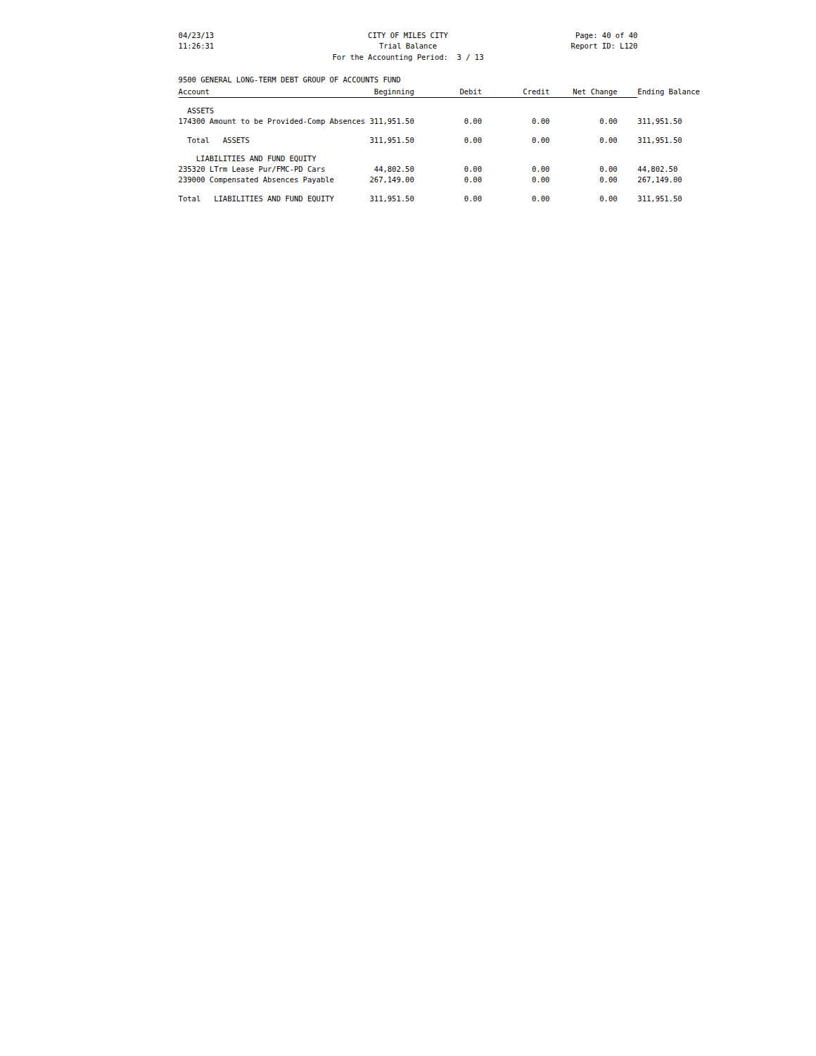04/23/13 11:26:31
CITY OF MILES CITY Trial Balance For the Accounting Period: 3 / 13
Page: 40 of 40 Report ID: L120
9500 GENERAL LONG-TERM DEBT GROUP OF ACCOUNTS FUND
| Account | Beginning | Debit | Credit | Net Change | Ending Balance |
| --- | --- | --- | --- | --- | --- |
| ASSETS | | | | | |
| 174300 Amount to be Provided-Comp Absences | 311,951.50 | 0.00 | 0.00 | 0.00 | 311,951.50 |
| Total ASSETS | 311,951.50 | 0.00 | 0.00 | 0.00 | 311,951.50 |
| LIABILITIES AND FUND EQUITY | | | | | |
| 235320 LTrm Lease Pur/FMC-PD Cars | 44,802.50 | 0.00 | 0.00 | 0.00 | 44,802.50 |
| 239000 Compensated Absences Payable | 267,149.00 | 0.00 | 0.00 | 0.00 | 267,149.00 |
| Total LIABILITIES AND FUND EQUITY | 311,951.50 | 0.00 | 0.00 | 0.00 | 311,951.50 |